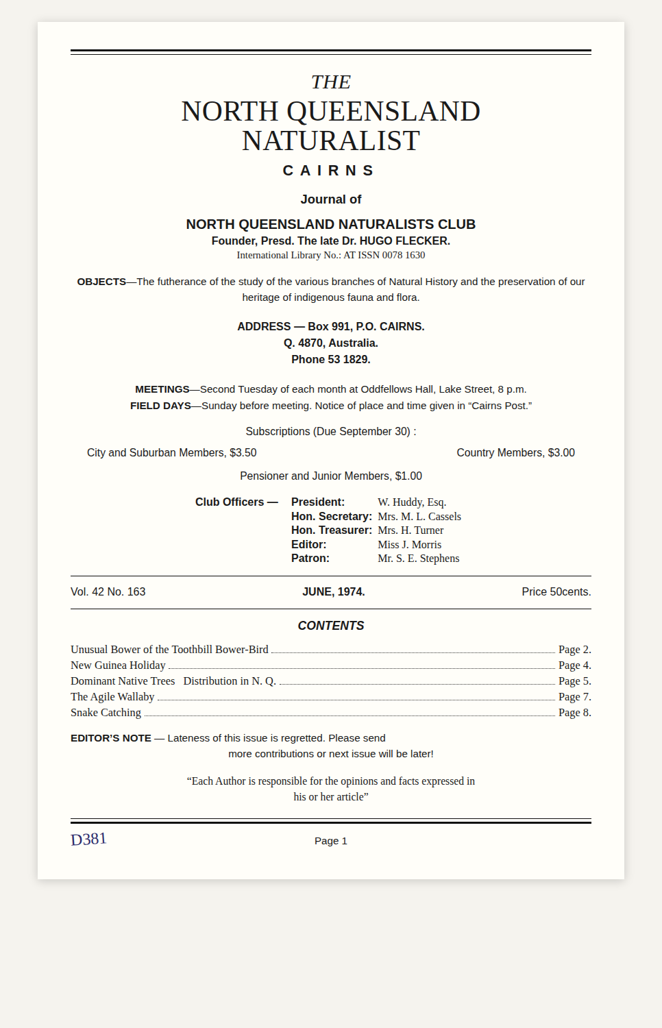THE
NORTH QUEENSLAND
NATURALIST
CAIRNS
Journal of
NORTH QUEENSLAND NATURALISTS CLUB
Founder, Presd. The late Dr. HUGO FLECKER.
International Library No.: AT ISSN 0078 1630
OBJECTS—The futherance of the study of the various branches of Natural History and the preservation of our heritage of indigenous fauna and flora.
ADDRESS — Box 991, P.O. CAIRNS.
Q. 4870, Australia.
Phone 53 1829.
MEETINGS—Second Tuesday of each month at Oddfellows Hall, Lake Street, 8 p.m.
FIELD DAYS—Sunday before meeting. Notice of place and time given in “Cairns Post.”
Subscriptions (Due September 30) :
| City and Suburban Members, $3.50 | Country Members, $3.00 |
Pensioner and Junior Members, $1.00
| Club Officers — | President: | W. Huddy, Esq. |
| | Hon. Secretary: | Mrs. M. L. Cassels |
| | Hon. Treasurer: | Mrs. H. Turner |
| | Editor: | Miss J. Morris |
| | Patron: | Mr. S. E. Stephens |
Vol. 42 No. 163 JUNE, 1974. Price 50cents.
CONTENTS
Unusual Bower of the Toothbill Bower-Bird Page 2.
New Guinea Holiday Page 4.
Dominant Native Trees Distribution in N. Q. Page 5.
The Agile Wallaby Page 7.
Snake Catching Page 8.
EDITOR’S NOTE — Lateness of this issue is regretted. Please send more contributions or next issue will be later!
“Each Author is responsible for the opinions and facts expressed in
his or her article”
D381 Page 1